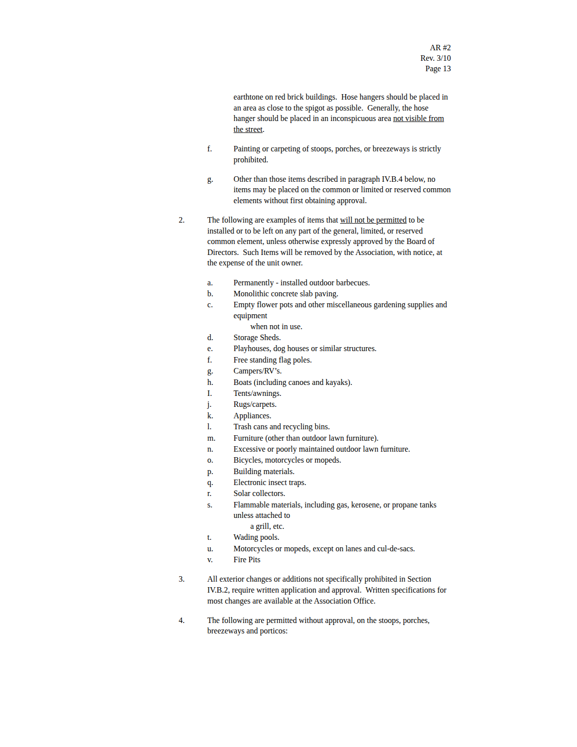AR #2
Rev. 3/10
Page 13
earthtone on red brick buildings. Hose hangers should be placed in an area as close to the spigot as possible. Generally, the hose hanger should be placed in an inconspicuous area not visible from the street.
f.
Painting or carpeting of stoops, porches, or breezeways is strictly prohibited.
g.
Other than those items described in paragraph IV.B.4 below, no items may be placed on the common or limited or reserved common elements without first obtaining approval.
2.
The following are examples of items that will not be permitted to be installed or to be left on any part of the general, limited, or reserved common element, unless otherwise expressly approved by the Board of Directors. Such Items will be removed by the Association, with notice, at the expense of the unit owner.
a.
Permanently - installed outdoor barbecues.
b.
Monolithic concrete slab paving.
c.
Empty flower pots and other miscellaneous gardening supplies and equipmentwhen not in use.
d.
Storage Sheds.
e.
Playhouses, dog houses or similar structures.
f.
Free standing flag poles.
g.
Campers/RV’s.
h.
Boats (including canoes and kayaks).
I.
Tents/awnings.
j.
Rugs/carpets.
k.
Appliances.
l.
Trash cans and recycling bins.
m.
Furniture (other than outdoor lawn furniture).
n.
Excessive or poorly maintained outdoor lawn furniture.
o.
Bicycles, motorcycles or mopeds.
p.
Building materials.
q.
Electronic insect traps.
r.
Solar collectors.
s.
Flammable materials, including gas, kerosene, or propane tanks unless attached toa grill, etc.
t.
Wading pools.
u.
Motorcycles or mopeds, except on lanes and cul-de-sacs.
v.
Fire Pits
3.
All exterior changes or additions not specifically prohibited in Section IV.B.2, require written application and approval. Written specifications for most changes are available at the Association Office.
4.
The following are permitted without approval, on the stoops, porches, breezeways and porticos: